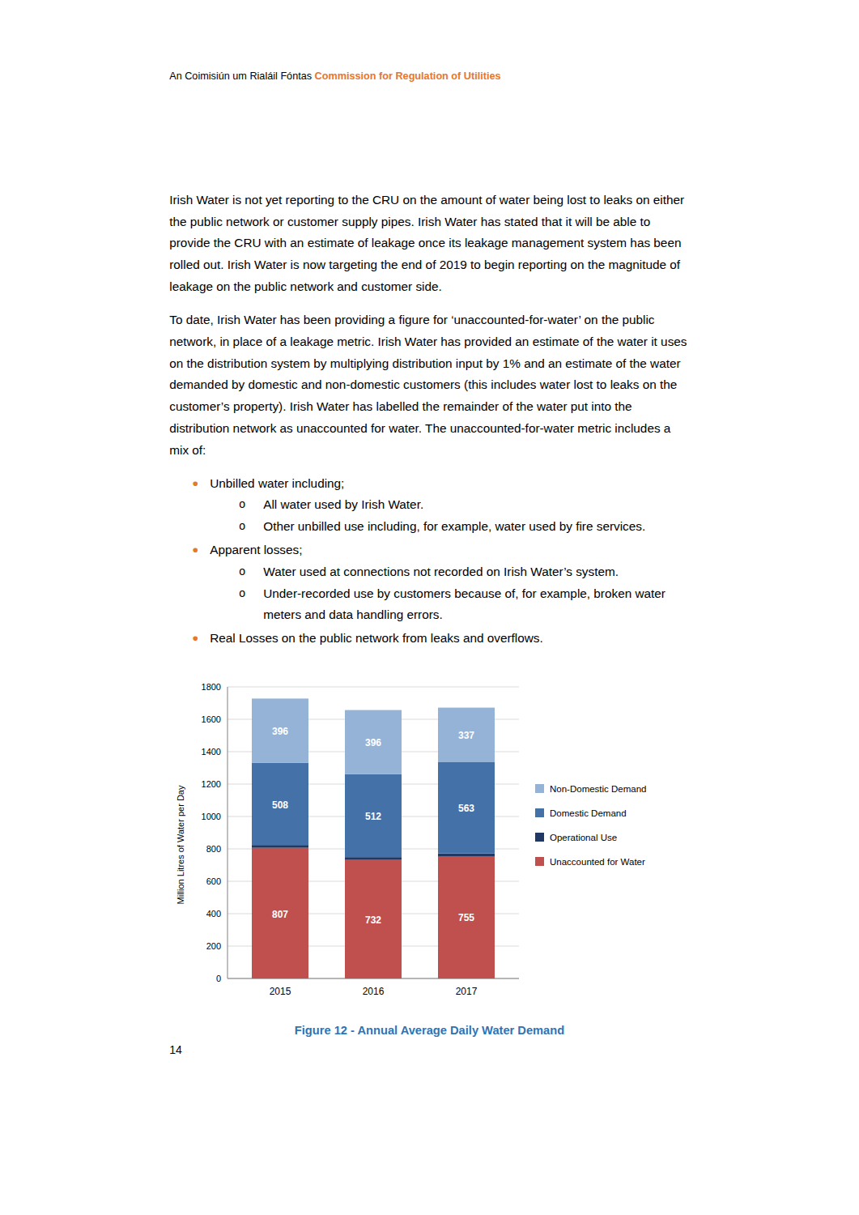An Coimisiún um Rialáil Fóntas Commission for Regulation of Utilities
Irish Water is not yet reporting to the CRU on the amount of water being lost to leaks on either the public network or customer supply pipes. Irish Water has stated that it will be able to provide the CRU with an estimate of leakage once its leakage management system has been rolled out. Irish Water is now targeting the end of 2019 to begin reporting on the magnitude of leakage on the public network and customer side.
To date, Irish Water has been providing a figure for ‘unaccounted-for-water’ on the public network, in place of a leakage metric. Irish Water has provided an estimate of the water it uses on the distribution system by multiplying distribution input by 1% and an estimate of the water demanded by domestic and non-domestic customers (this includes water lost to leaks on the customer’s property). Irish Water has labelled the remainder of the water put into the distribution network as unaccounted for water. The unaccounted-for-water metric includes a mix of:
Unbilled water including;
All water used by Irish Water.
Other unbilled use including, for example, water used by fire services.
Apparent losses;
Water used at connections not recorded on Irish Water’s system.
Under-recorded use by customers because of, for example, broken water meters and data handling errors.
Real Losses on the public network from leaks and overflows.
Million Litres of Water per Day 1800 1600 1400 1200 1000 800 600 400 200 0 807 508 396 732 512 396 755 563 337 2015 2016 2017 Non-Domestic Demand Domestic Demand Operational Use Unaccounted for Water
Figure 12 - Annual Average Daily Water Demand
14